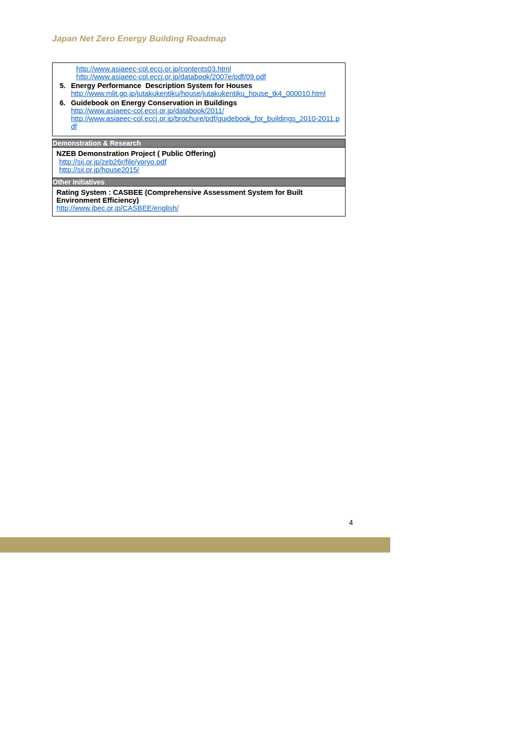Japan Net Zero Energy Building Roadmap
| http://www.asiaeec-col.eccj.or.jp/contents03.html http://www.asiaeec-col.eccj.or.jp/databook/2007e/pdf/09.pdf 5. Energy Performance Description System for Houses http://www.mlit.go.jp/jutakukentiku/house/jutakukentiku_house_tk4_000010.html 6. Guidebook on Energy Conservation in Buildings http://www.asiaeec-col.eccj.or.jp/databook/2011/ http://www.asiaeec-col.eccj.or.jp/brochure/pdf/guidebook_for_buildings_2010-2011.pdf |
| Demonstration & Research |
| NZEB Demonstration Project ( Public Offering) http://sii.or.jp/zeb26r/file/yoryo.pdf http://sii.or.jp/house2015/ |
| Other Initiatives |
| Rating System : CASBEE (Comprehensive Assessment System for Built Environment Efficiency) http://www.ibec.or.jp/CASBEE/english/ |
4